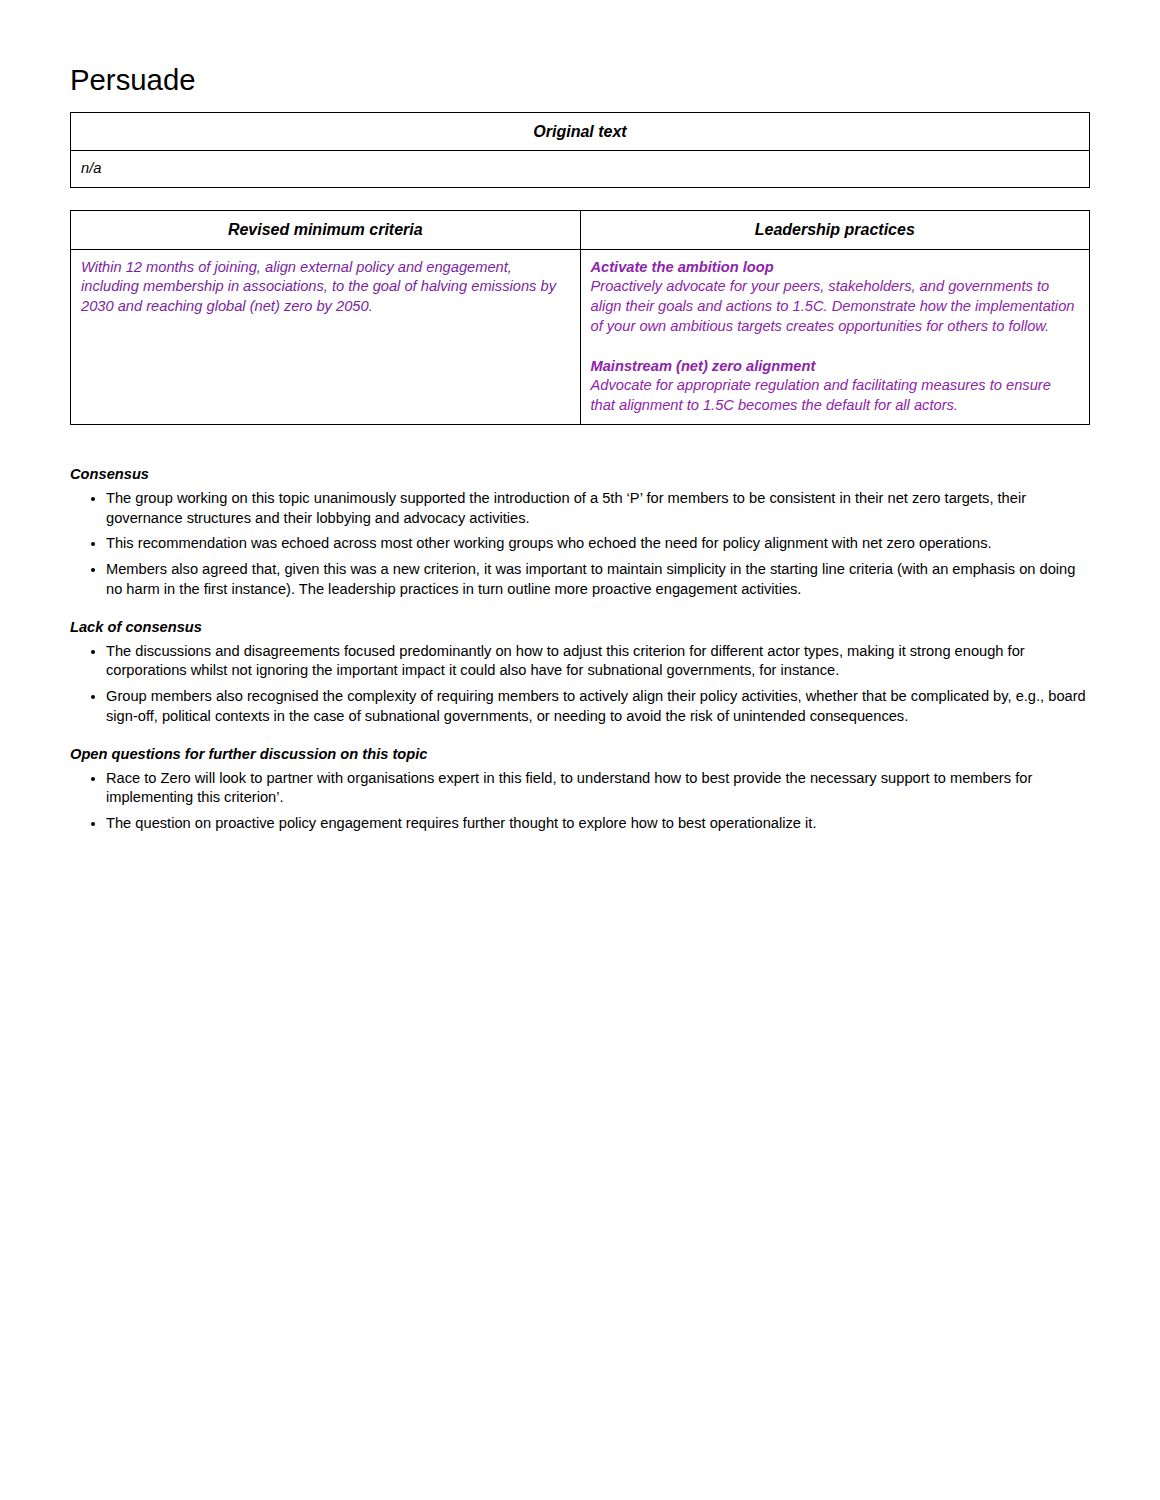Persuade
| Original text |
| --- |
| n/a |
| Revised minimum criteria | Leadership practices |
| --- | --- |
| Within 12 months of joining, align external policy and engagement, including membership in associations, to the goal of halving emissions by 2030 and reaching global (net) zero by 2050. | Activate the ambition loop Proactively advocate for your peers, stakeholders, and governments to align their goals and actions to 1.5C. Demonstrate how the implementation of your own ambitious targets creates opportunities for others to follow. Mainstream (net) zero alignment Advocate for appropriate regulation and facilitating measures to ensure that alignment to 1.5C becomes the default for all actors. |
Consensus
The group working on this topic unanimously supported the introduction of a 5th ‘P’ for members to be consistent in their net zero targets, their governance structures and their lobbying and advocacy activities.
This recommendation was echoed across most other working groups who echoed the need for policy alignment with net zero operations.
Members also agreed that, given this was a new criterion, it was important to maintain simplicity in the starting line criteria (with an emphasis on doing no harm in the first instance). The leadership practices in turn outline more proactive engagement activities.
Lack of consensus
The discussions and disagreements focused predominantly on how to adjust this criterion for different actor types, making it strong enough for corporations whilst not ignoring the important impact it could also have for subnational governments, for instance.
Group members also recognised the complexity of requiring members to actively align their policy activities, whether that be complicated by, e.g., board sign-off, political contexts in the case of subnational governments, or needing to avoid the risk of unintended consequences.
Open questions for further discussion on this topic
Race to Zero will look to partner with organisations expert in this field, to understand how to best provide the necessary support to members for implementing this criterion’.
The question on proactive policy engagement requires further thought to explore how to best operationalize it.